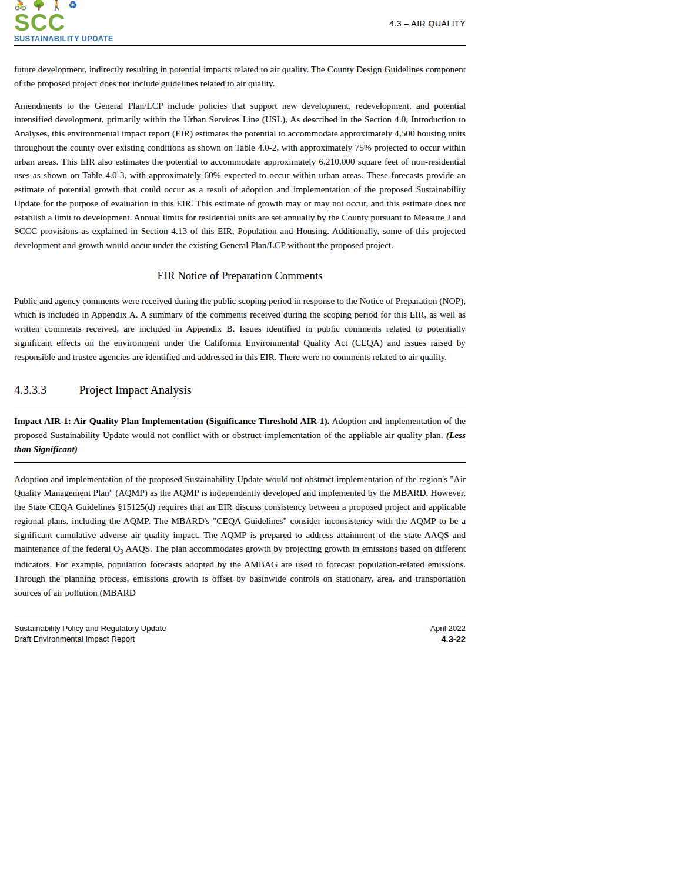🚴 🌳 🚶 ♻
SCC
SUSTAINABILITY UPDATE
4.3 – AIR QUALITY
future development, indirectly resulting in potential impacts related to air quality. The County Design Guidelines component of the proposed project does not include guidelines related to air quality.
Amendments to the General Plan/LCP include policies that support new development, redevelopment, and potential intensified development, primarily within the Urban Services Line (USL), As described in the Section 4.0, Introduction to Analyses, this environmental impact report (EIR) estimates the potential to accommodate approximately 4,500 housing units throughout the county over existing conditions as shown on Table 4.0-2, with approximately 75% projected to occur within urban areas. This EIR also estimates the potential to accommodate approximately 6,210,000 square feet of non-residential uses as shown on Table 4.0-3, with approximately 60% expected to occur within urban areas. These forecasts provide an estimate of potential growth that could occur as a result of adoption and implementation of the proposed Sustainability Update for the purpose of evaluation in this EIR. This estimate of growth may or may not occur, and this estimate does not establish a limit to development. Annual limits for residential units are set annually by the County pursuant to Measure J and SCCC provisions as explained in Section 4.13 of this EIR, Population and Housing. Additionally, some of this projected development and growth would occur under the existing General Plan/LCP without the proposed project.
EIR Notice of Preparation Comments
Public and agency comments were received during the public scoping period in response to the Notice of Preparation (NOP), which is included in Appendix A. A summary of the comments received during the scoping period for this EIR, as well as written comments received, are included in Appendix B. Issues identified in public comments related to potentially significant effects on the environment under the California Environmental Quality Act (CEQA) and issues raised by responsible and trustee agencies are identified and addressed in this EIR. There were no comments related to air quality.
4.3.3.3 Project Impact Analysis
Impact AIR-1: Air Quality Plan Implementation (Significance Threshold AIR-1). Adoption and implementation of the proposed Sustainability Update would not conflict with or obstruct implementation of the appliable air quality plan. (Less than Significant)
Adoption and implementation of the proposed Sustainability Update would not obstruct implementation of the region's "Air Quality Management Plan" (AQMP) as the AQMP is independently developed and implemented by the MBARD. However, the State CEQA Guidelines §15125(d) requires that an EIR discuss consistency between a proposed project and applicable regional plans, including the AQMP. The MBARD's "CEQA Guidelines" consider inconsistency with the AQMP to be a significant cumulative adverse air quality impact. The AQMP is prepared to address attainment of the state AAQS and maintenance of the federal O3 AAQS. The plan accommodates growth by projecting growth in emissions based on different indicators. For example, population forecasts adopted by the AMBAG are used to forecast population-related emissions. Through the planning process, emissions growth is offset by basinwide controls on stationary, area, and transportation sources of air pollution (MBARD
Sustainability Policy and Regulatory Update
Draft Environmental Impact Report
April 2022
4.3-22